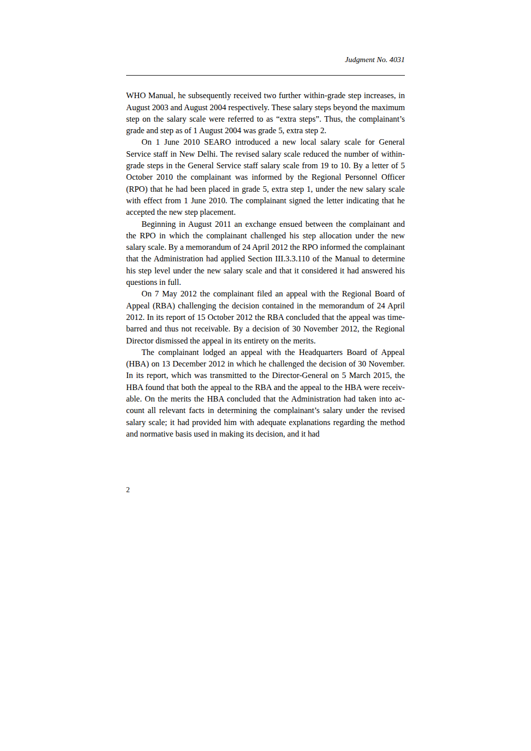Judgment No. 4031
WHO Manual, he subsequently received two further within-grade step increases, in August 2003 and August 2004 respectively. These salary steps beyond the maximum step on the salary scale were referred to as “extra steps”. Thus, the complainant’s grade and step as of 1 August 2004 was grade 5, extra step 2.
On 1 June 2010 SEARO introduced a new local salary scale for General Service staff in New Delhi. The revised salary scale reduced the number of within-grade steps in the General Service staff salary scale from 19 to 10. By a letter of 5 October 2010 the complainant was informed by the Regional Personnel Officer (RPO) that he had been placed in grade 5, extra step 1, under the new salary scale with effect from 1 June 2010. The complainant signed the letter indicating that he accepted the new step placement.
Beginning in August 2011 an exchange ensued between the complainant and the RPO in which the complainant challenged his step allocation under the new salary scale. By a memorandum of 24 April 2012 the RPO informed the complainant that the Administration had applied Section III.3.3.110 of the Manual to determine his step level under the new salary scale and that it considered it had answered his questions in full.
On 7 May 2012 the complainant filed an appeal with the Regional Board of Appeal (RBA) challenging the decision contained in the memorandum of 24 April 2012. In its report of 15 October 2012 the RBA concluded that the appeal was time-barred and thus not receivable. By a decision of 30 November 2012, the Regional Director dismissed the appeal in its entirety on the merits.
The complainant lodged an appeal with the Headquarters Board of Appeal (HBA) on 13 December 2012 in which he challenged the decision of 30 November. In its report, which was transmitted to the Director-General on 5 March 2015, the HBA found that both the appeal to the RBA and the appeal to the HBA were receivable. On the merits the HBA concluded that the Administration had taken into account all relevant facts in determining the complainant’s salary under the revised salary scale; it had provided him with adequate explanations regarding the method and normative basis used in making its decision, and it had
2